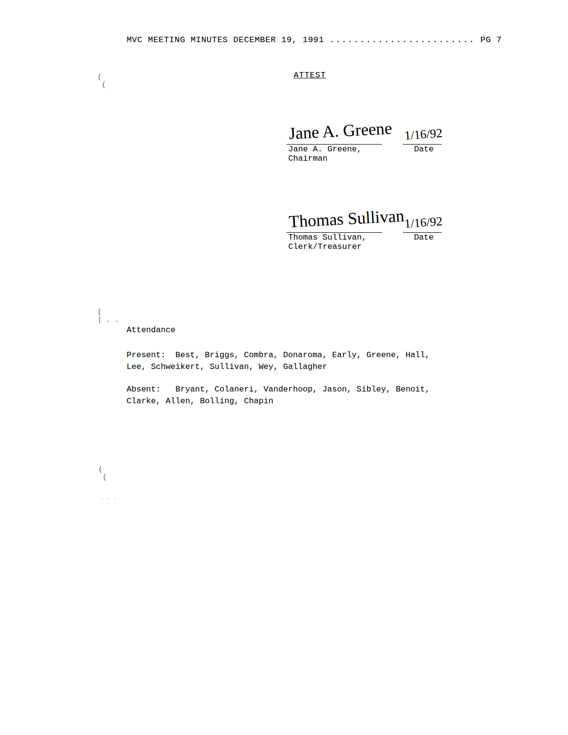(
(
(
| . .
(
(
. . .
MVC MEETING MINUTES DECEMBER 19, 1991 ........................ PG 7
ATTEST
Jane A. Greene
1/16/92
Jane A. Greene, Chairman
Date
Thomas Sullivan
1/16/92
Thomas Sullivan,
Date
Clerk/Treasurer
Attendance
Present: Best, Briggs, Combra, Donaroma, Early, Greene, Hall, Lee, Schweikert, Sullivan, Wey, Gallagher
Absent: Bryant, Colaneri, Vanderhoop, Jason, Sibley, Benoit, Clarke, Allen, Bolling, Chapin